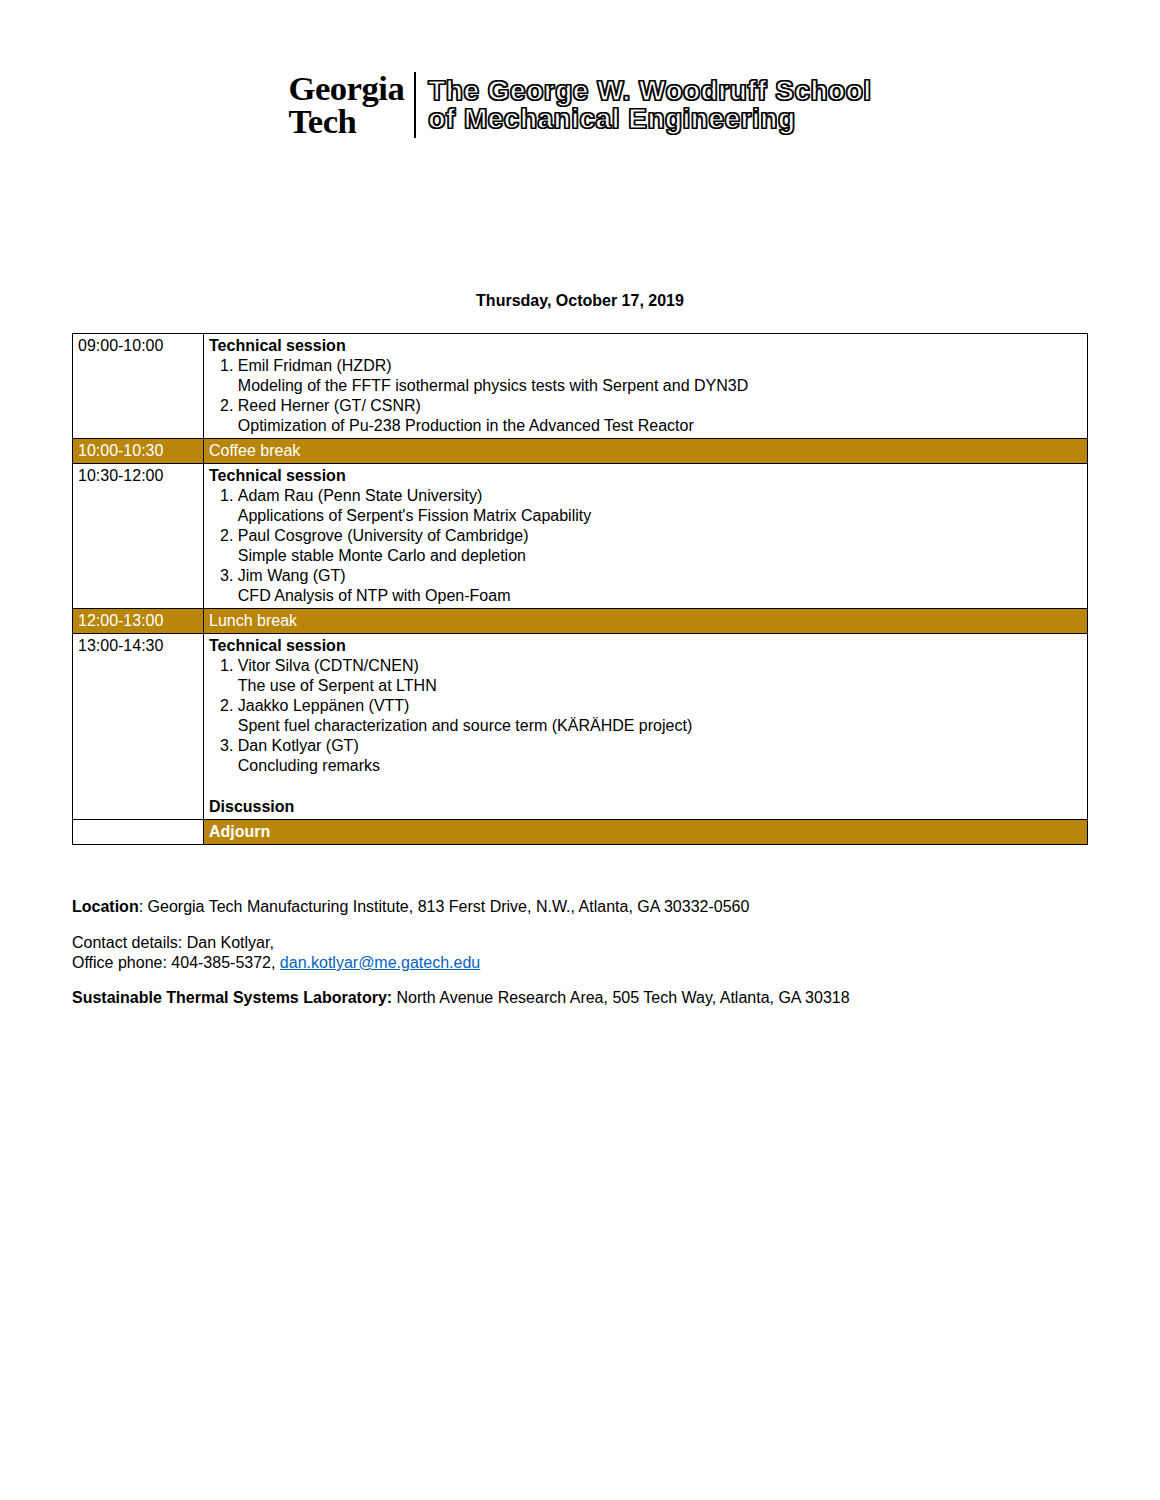Georgia Tech The George W. Woodruff School of Mechanical Engineering
Thursday, October 17, 2019
| 09:00-10:00 | Technical session Emil Fridman (HZDR) Modeling of the FFTF isothermal physics tests with Serpent and DYN3D Reed Herner (GT/ CSNR) Optimization of Pu-238 Production in the Advanced Test Reactor |
| 10:00-10:30 | Coffee break |
| 10:30-12:00 | Technical session Adam Rau (Penn State University) Applications of Serpent's Fission Matrix Capability Paul Cosgrove (University of Cambridge) Simple stable Monte Carlo and depletion Jim Wang (GT) CFD Analysis of NTP with Open-Foam |
| 12:00-13:00 | Lunch break |
| 13:00-14:30 | Technical session Vitor Silva (CDTN/CNEN) The use of Serpent at LTHN Jaakko Leppänen (VTT) Spent fuel characterization and source term (KÄRÄHDE project) Dan Kotlyar (GT) Concluding remarks Discussion |
| | Adjourn |
Location: Georgia Tech Manufacturing Institute, 813 Ferst Drive, N.W., Atlanta, GA 30332-0560
Contact details: Dan Kotlyar,
Office phone: 404-385-5372, dan.kotlyar@me.gatech.edu
Sustainable Thermal Systems Laboratory: North Avenue Research Area, 505 Tech Way, Atlanta, GA 30318